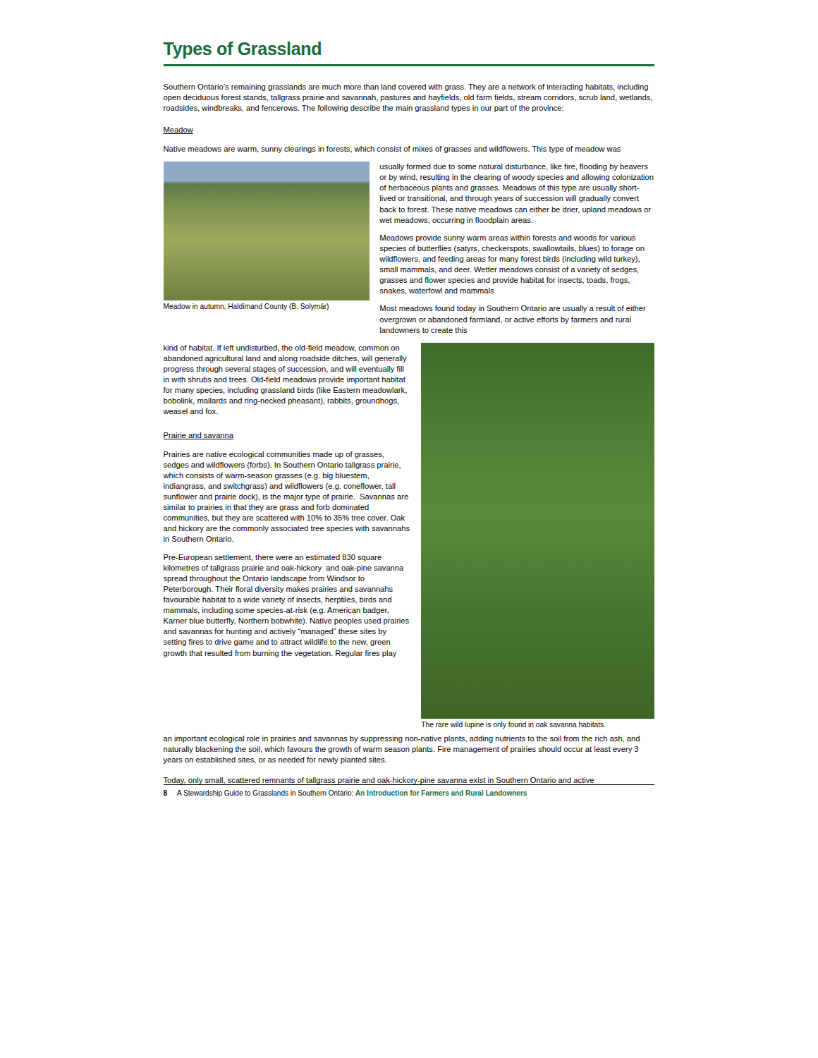Types of Grassland
Southern Ontario’s remaining grasslands are much more than land covered with grass. They are a network of interacting habitats, including open deciduous forest stands, tallgrass prairie and savannah, pastures and hayfields, old farm fields, stream corridors, scrub land, wetlands, roadsides, windbreaks, and fencerows. The following describe the main grassland types in our part of the province:
Meadow
Native meadows are warm, sunny clearings in forests, which consist of mixes of grasses and wildflowers. This type of meadow was
Meadow in autumn, Haldimand County (B. Solymár)
usually formed due to some natural disturbance, like fire, flooding by beavers or by wind, resulting in the clearing of woody species and allowing colonization of herbaceous plants and grasses. Meadows of this type are usually short-lived or transitional, and through years of succession will gradually convert back to forest. These native meadows can either be drier, upland meadows or wet meadows, occurring in floodplain areas.
Meadows provide sunny warm areas within forests and woods for various species of butterflies (satyrs, checkerspots, swallowtails, blues) to forage on wildflowers, and feeding areas for many forest birds (including wild turkey), small mammals, and deer. Wetter meadows consist of a variety of sedges, grasses and flower species and provide habitat for insects, toads, frogs, snakes, waterfowl and mammals
Most meadows found today in Southern Ontario are usually a result of either overgrown or abandoned farmland, or active efforts by farmers and rural landowners to create this
The rare wild lupine is only found in oak savanna habitats.
kind of habitat. If left undisturbed, the old-field meadow, common on abandoned agricultural land and along roadside ditches, will generally progress through several stages of succession, and will eventually fill in with shrubs and trees. Old-field meadows provide important habitat for many species, including grassland birds (like Eastern meadowlark, bobolink, mallards and ring-necked pheasant), rabbits, groundhogs, weasel and fox.
Prairie and savanna
Prairies are native ecological communities made up of grasses, sedges and wildflowers (forbs). In Southern Ontario tallgrass prairie, which consists of warm-season grasses (e.g. big bluestem, indiangrass, and switchgrass) and wildflowers (e.g. coneflower, tall sunflower and prairie dock), is the major type of prairie. Savannas are similar to prairies in that they are grass and forb dominated communities, but they are scattered with 10% to 35% tree cover. Oak and hickory are the commonly associated tree species with savannahs in Southern Ontario.
Pre-European settlement, there were an estimated 830 square kilometres of tallgrass prairie and oak-hickory and oak-pine savanna spread throughout the Ontario landscape from Windsor to Peterborough. Their floral diversity makes prairies and savannahs favourable habitat to a wide variety of insects, herptiles, birds and mammals, including some species-at-risk (e.g. American badger, Karner blue butterfly, Northern bobwhite). Native peoples used prairies and savannas for hunting and actively “managed” these sites by setting fires to drive game and to attract wildlife to the new, green growth that resulted from burning the vegetation. Regular fires play
an important ecological role in prairies and savannas by suppressing non-native plants, adding nutrients to the soil from the rich ash, and naturally blackening the soil, which favours the growth of warm season plants. Fire management of prairies should occur at least every 3 years on established sites, or as needed for newly planted sites.
Today, only small, scattered remnants of tallgrass prairie and oak-hickory-pine savanna exist in Southern Ontario and active
8 A Stewardship Guide to Grasslands in Southern Ontario: An Introduction for Farmers and Rural Landowners